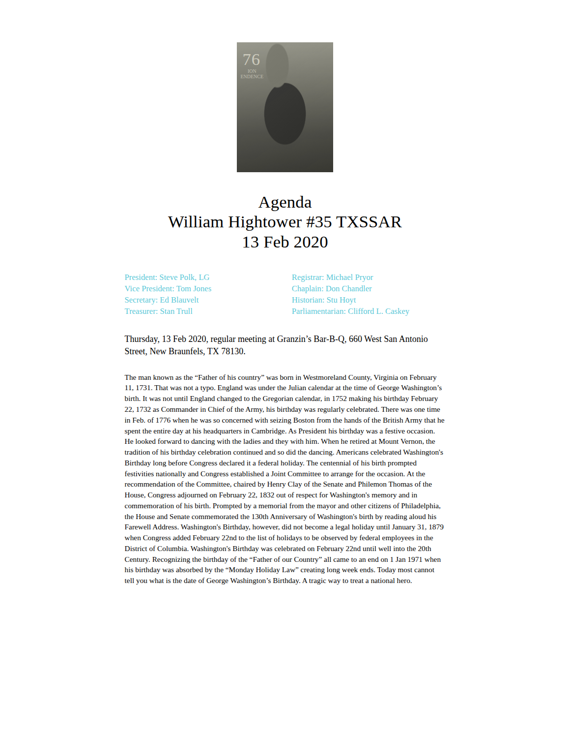Agenda William Hightower #35 TXSSAR 13 Feb 2020
| President: Steve Polk, LG | Registrar: Michael Pryor |
| Vice President: Tom Jones | Chaplain: Don Chandler |
| Secretary: Ed Blauvelt | Historian: Stu Hoyt |
| Treasurer: Stan Trull | Parliamentarian: Clifford L. Caskey |
Thursday, 13 Feb 2020, regular meeting at Granzin’s Bar-B-Q, 660 West San Antonio Street, New Braunfels, TX 78130.
The man known as the “Father of his country” was born in Westmoreland County, Virginia on February 11, 1731. That was not a typo. England was under the Julian calendar at the time of George Washington’s birth. It was not until England changed to the Gregorian calendar, in 1752 making his birthday February 22, 1732 as Commander in Chief of the Army, his birthday was regularly celebrated. There was one time in Feb. of 1776 when he was so concerned with seizing Boston from the hands of the British Army that he spent the entire day at his headquarters in Cambridge. As President his birthday was a festive occasion. He looked forward to dancing with the ladies and they with him. When he retired at Mount Vernon, the tradition of his birthday celebration continued and so did the dancing. Americans celebrated Washington's Birthday long before Congress declared it a federal holiday. The centennial of his birth prompted festivities nationally and Congress established a Joint Committee to arrange for the occasion. At the recommendation of the Committee, chaired by Henry Clay of the Senate and Philemon Thomas of the House, Congress adjourned on February 22, 1832 out of respect for Washington's memory and in commemoration of his birth. Prompted by a memorial from the mayor and other citizens of Philadelphia, the House and Senate commemorated the 130th Anniversary of Washington's birth by reading aloud his Farewell Address. Washington's Birthday, however, did not become a legal holiday until January 31, 1879 when Congress added February 22nd to the list of holidays to be observed by federal employees in the District of Columbia. Washington's Birthday was celebrated on February 22nd until well into the 20th Century. Recognizing the birthday of the “Father of our Country” all came to an end on 1 Jan 1971 when his birthday was absorbed by the “Monday Holiday Law” creating long week ends. Today most cannot tell you what is the date of George Washington’s Birthday. A tragic way to treat a national hero.